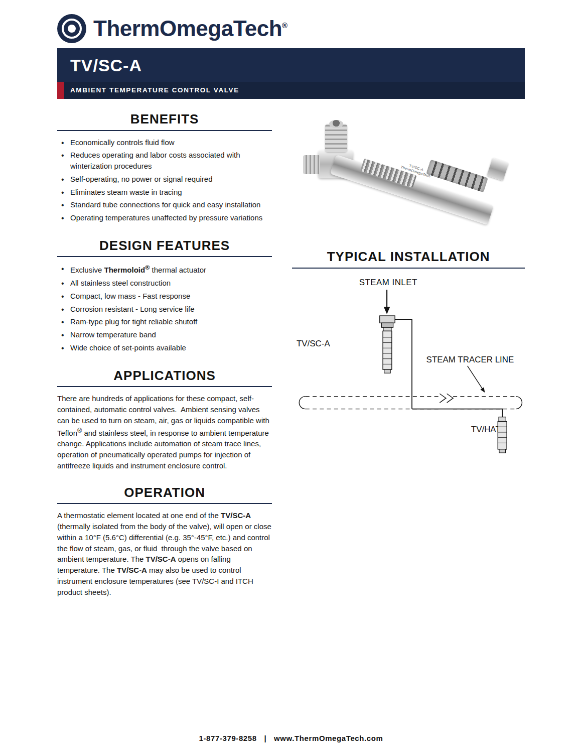ThermOmegaTech®
TV/SC-A
AMBIENT TEMPERATURE CONTROL VALVE
BENEFITS
Economically controls fluid flow
Reduces operating and labor costs associated with winterization procedures
Self-operating, no power or signal required
Eliminates steam waste in tracing
Standard tube connections for quick and easy installation
Operating temperatures unaffected by pressure variations
DESIGN FEATURES
Exclusive Thermoloid® thermal actuator
All stainless steel construction
Compact, low mass - Fast response
Corrosion resistant - Long service life
Ram-type plug for tight reliable shutoff
Narrow temperature band
Wide choice of set-points available
APPLICATIONS
There are hundreds of applications for these compact, self-contained, automatic control valves. Ambient sensing valves can be used to turn on steam, air, gas or liquids compatible with Teflon® and stainless steel, in response to ambient temperature change. Applications include automation of steam trace lines, operation of pneumatically operated pumps for injection of antifreeze liquids and instrument enclosure control.
OPERATION
A thermostatic element located at one end of the TV/SC-A (thermally isolated from the body of the valve), will open or close within a 10°F (5.6°C) differential (e.g. 35°-45°F, etc.) and control the flow of steam, gas, or fluid through the valve based on ambient temperature. The TV/SC-A opens on falling temperature. The TV/SC-A may also be used to control instrument enclosure temperatures (see TV/SC-I and ITCH product sheets).
TV/SC-A
ThermOmegaTech
TYPICAL INSTALLATION
STEAM INLET TV/SC-A STEAM TRACER LINE TV/HAT
1-877-379-8258 | www.ThermOmegaTech.com